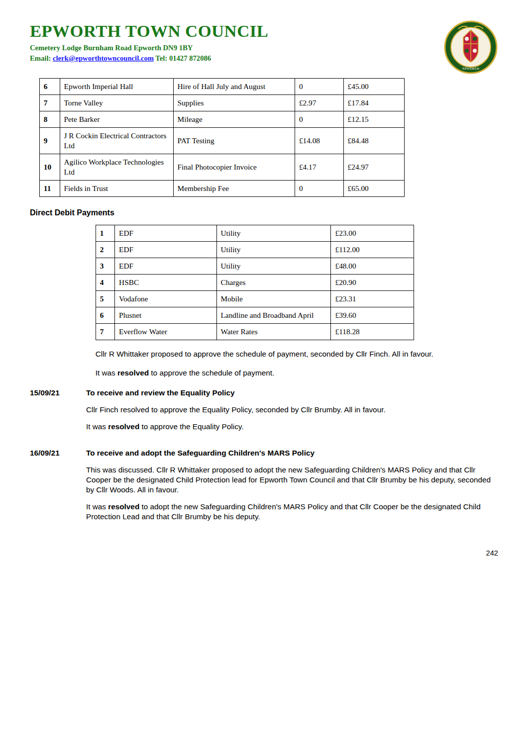EPWORTH TOWN COUNCIL
Cemetery Lodge Burnham Road Epworth DN9 1BY
Email: clerk@epworthtowncouncil.com Tel: 01427 872086
EPWORTH
| 6 | Epworth Imperial Hall | Hire of Hall July and August | 0 | £45.00 |
| 7 | Torne Valley | Supplies | £2.97 | £17.84 |
| 8 | Pete Barker | Mileage | 0 | £12.15 |
| 9 | J R Cockin Electrical Contractors Ltd | PAT Testing | £14.08 | £84.48 |
| 10 | Agilico Workplace Technologies Ltd | Final Photocopier Invoice | £4.17 | £24.97 |
| 11 | Fields in Trust | Membership Fee | 0 | £65.00 |
Direct Debit Payments
| 1 | EDF | Utility | £23.00 |
| 2 | EDF | Utility | £112.00 |
| 3 | EDF | Utility | £48.00 |
| 4 | HSBC | Charges | £20.90 |
| 5 | Vodafone | Mobile | £23.31 |
| 6 | Plusnet | Landline and Broadband April | £39.60 |
| 7 | Everflow Water | Water Rates | £118.28 |
Cllr R Whittaker proposed to approve the schedule of payment, seconded by Cllr Finch. All in favour.
It was resolved to approve the schedule of payment.
15/09/21
To receive and review the Equality Policy
Cllr Finch resolved to approve the Equality Policy, seconded by Cllr Brumby. All in favour.
It was resolved to approve the Equality Policy.
16/09/21
To receive and adopt the Safeguarding Children's MARS Policy
This was discussed. Cllr R Whittaker proposed to adopt the new Safeguarding Children's MARS Policy and that Cllr Cooper be the designated Child Protection lead for Epworth Town Council and that Cllr Brumby be his deputy, seconded by Cllr Woods. All in favour.
It was resolved to adopt the new Safeguarding Children's MARS Policy and that Cllr Cooper be the designated Child Protection Lead and that Cllr Brumby be his deputy.
242